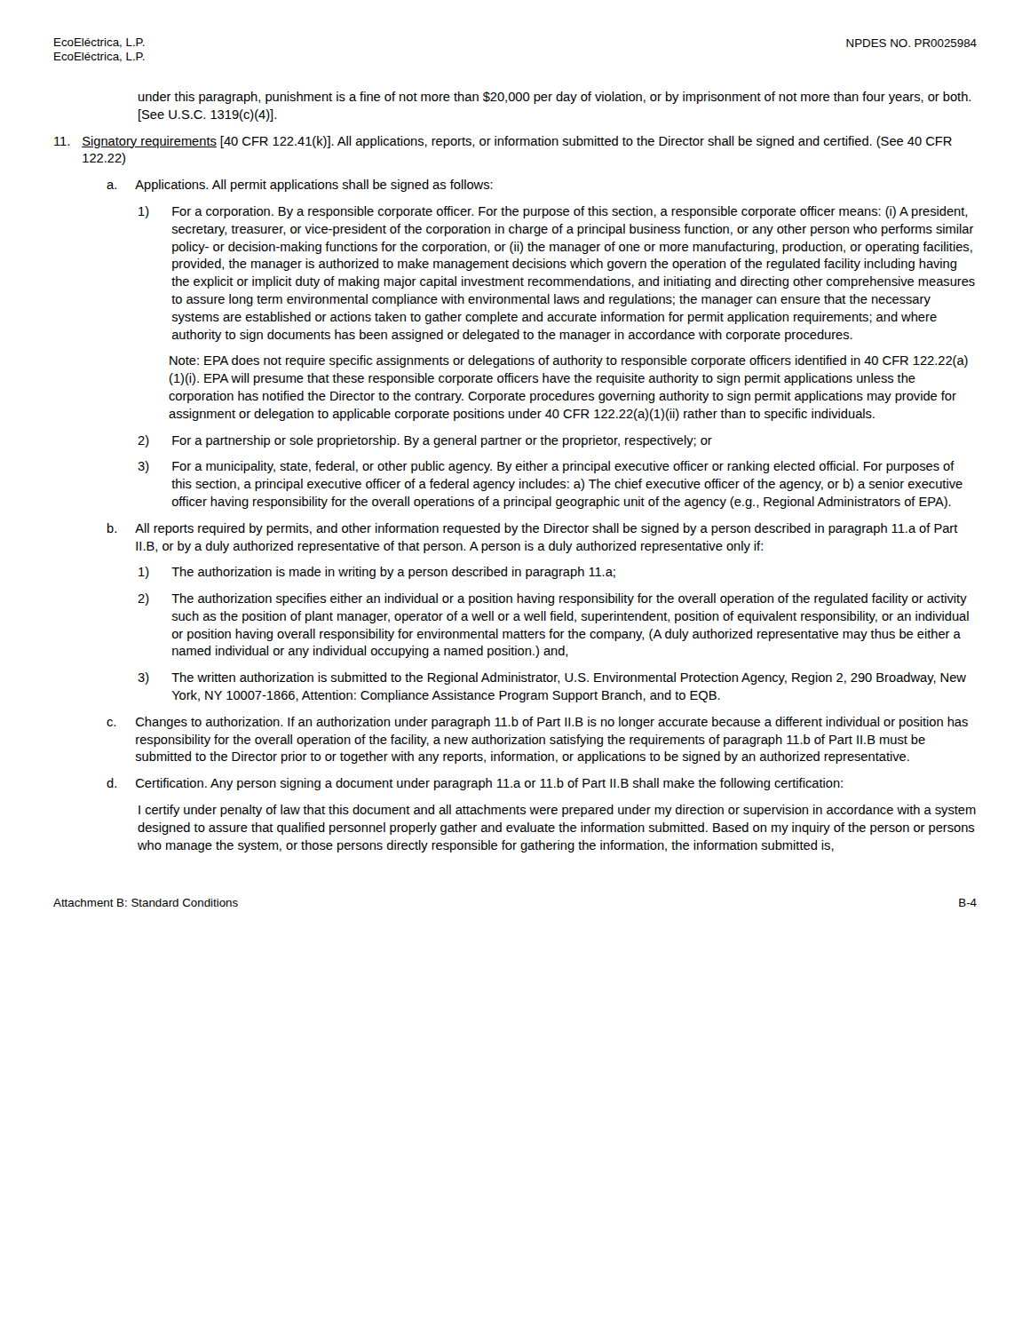EcoEléctrica, L.P.
EcoEléctrica, L.P.
NPDES NO. PR0025984
under this paragraph, punishment is a fine of not more than $20,000 per day of violation, or by imprisonment of not more than four years, or both. [See U.S.C. 1319(c)(4)].
11. Signatory requirements [40 CFR 122.41(k)]. All applications, reports, or information submitted to the Director shall be signed and certified. (See 40 CFR 122.22)
a. Applications. All permit applications shall be signed as follows:
1) For a corporation. By a responsible corporate officer. For the purpose of this section, a responsible corporate officer means: (i) A president, secretary, treasurer, or vice-president of the corporation in charge of a principal business function, or any other person who performs similar policy- or decision-making functions for the corporation, or (ii) the manager of one or more manufacturing, production, or operating facilities, provided, the manager is authorized to make management decisions which govern the operation of the regulated facility including having the explicit or implicit duty of making major capital investment recommendations, and initiating and directing other comprehensive measures to assure long term environmental compliance with environmental laws and regulations; the manager can ensure that the necessary systems are established or actions taken to gather complete and accurate information for permit application requirements; and where authority to sign documents has been assigned or delegated to the manager in accordance with corporate procedures.
Note: EPA does not require specific assignments or delegations of authority to responsible corporate officers identified in 40 CFR 122.22(a)(1)(i). EPA will presume that these responsible corporate officers have the requisite authority to sign permit applications unless the corporation has notified the Director to the contrary. Corporate procedures governing authority to sign permit applications may provide for assignment or delegation to applicable corporate positions under 40 CFR 122.22(a)(1)(ii) rather than to specific individuals.
2) For a partnership or sole proprietorship. By a general partner or the proprietor, respectively; or
3) For a municipality, state, federal, or other public agency. By either a principal executive officer or ranking elected official. For purposes of this section, a principal executive officer of a federal agency includes: a) The chief executive officer of the agency, or b) a senior executive officer having responsibility for the overall operations of a principal geographic unit of the agency (e.g., Regional Administrators of EPA).
b. All reports required by permits, and other information requested by the Director shall be signed by a person described in paragraph 11.a of Part II.B, or by a duly authorized representative of that person. A person is a duly authorized representative only if:
1) The authorization is made in writing by a person described in paragraph 11.a;
2) The authorization specifies either an individual or a position having responsibility for the overall operation of the regulated facility or activity such as the position of plant manager, operator of a well or a well field, superintendent, position of equivalent responsibility, or an individual or position having overall responsibility for environmental matters for the company, (A duly authorized representative may thus be either a named individual or any individual occupying a named position.) and,
3) The written authorization is submitted to the Regional Administrator, U.S. Environmental Protection Agency, Region 2, 290 Broadway, New York, NY 10007-1866, Attention: Compliance Assistance Program Support Branch, and to EQB.
c. Changes to authorization. If an authorization under paragraph 11.b of Part II.B is no longer accurate because a different individual or position has responsibility for the overall operation of the facility, a new authorization satisfying the requirements of paragraph 11.b of Part II.B must be submitted to the Director prior to or together with any reports, information, or applications to be signed by an authorized representative.
d. Certification. Any person signing a document under paragraph 11.a or 11.b of Part II.B shall make the following certification:
I certify under penalty of law that this document and all attachments were prepared under my direction or supervision in accordance with a system designed to assure that qualified personnel properly gather and evaluate the information submitted. Based on my inquiry of the person or persons who manage the system, or those persons directly responsible for gathering the information, the information submitted is,
Attachment B: Standard Conditions
B-4